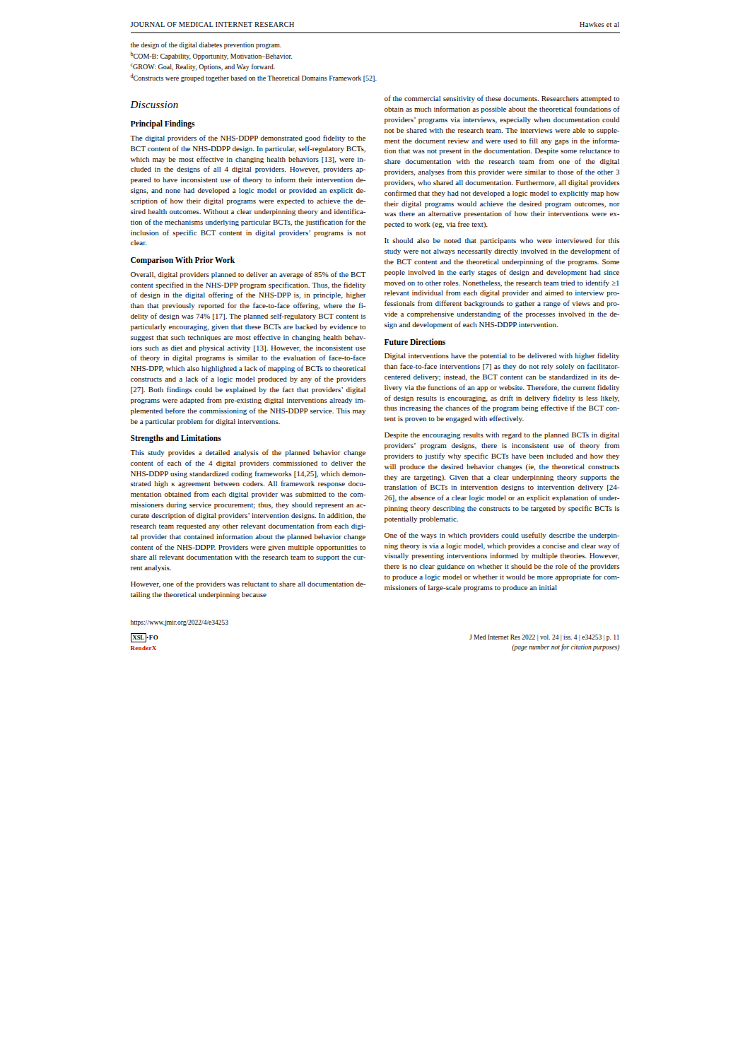Journal of Medical Internet Research Hawkes et al
the design of the digital diabetes prevention program.
bCOM-B: Capability, Opportunity, Motivation–Behavior.
cGROW: Goal, Reality, Options, and Way forward.
dConstructs were grouped together based on the Theoretical Domains Framework [52].
Discussion
Principal Findings
The digital providers of the NHS-DDPP demonstrated good fidelity to the BCT content of the NHS-DDPP design. In particular, self-regulatory BCTs, which may be most effective in changing health behaviors [13], were included in the designs of all 4 digital providers. However, providers appeared to have inconsistent use of theory to inform their intervention designs, and none had developed a logic model or provided an explicit description of how their digital programs were expected to achieve the desired health outcomes. Without a clear underpinning theory and identification of the mechanisms underlying particular BCTs, the justification for the inclusion of specific BCT content in digital providers’ programs is not clear.
Comparison With Prior Work
Overall, digital providers planned to deliver an average of 85% of the BCT content specified in the NHS-DPP program specification. Thus, the fidelity of design in the digital offering of the NHS-DPP is, in principle, higher than that previously reported for the face-to-face offering, where the fidelity of design was 74% [17]. The planned self-regulatory BCT content is particularly encouraging, given that these BCTs are backed by evidence to suggest that such techniques are most effective in changing health behaviors such as diet and physical activity [13]. However, the inconsistent use of theory in digital programs is similar to the evaluation of face-to-face NHS-DPP, which also highlighted a lack of mapping of BCTs to theoretical constructs and a lack of a logic model produced by any of the providers [27]. Both findings could be explained by the fact that providers’ digital programs were adapted from pre-existing digital interventions already implemented before the commissioning of the NHS-DDPP service. This may be a particular problem for digital interventions.
Strengths and Limitations
This study provides a detailed analysis of the planned behavior change content of each of the 4 digital providers commissioned to deliver the NHS-DDPP using standardized coding frameworks [14,25], which demonstrated high κ agreement between coders. All framework response documentation obtained from each digital provider was submitted to the commissioners during service procurement; thus, they should represent an accurate description of digital providers’ intervention designs. In addition, the research team requested any other relevant documentation from each digital provider that contained information about the planned behavior change content of the NHS-DDPP. Providers were given multiple opportunities to share all relevant documentation with the research team to support the current analysis.
However, one of the providers was reluctant to share all documentation detailing the theoretical underpinning because
of the commercial sensitivity of these documents. Researchers attempted to obtain as much information as possible about the theoretical foundations of providers’ programs via interviews, especially when documentation could not be shared with the research team. The interviews were able to supplement the document review and were used to fill any gaps in the information that was not present in the documentation. Despite some reluctance to share documentation with the research team from one of the digital providers, analyses from this provider were similar to those of the other 3 providers, who shared all documentation. Furthermore, all digital providers confirmed that they had not developed a logic model to explicitly map how their digital programs would achieve the desired program outcomes, nor was there an alternative presentation of how their interventions were expected to work (eg, via free text).
It should also be noted that participants who were interviewed for this study were not always necessarily directly involved in the development of the BCT content and the theoretical underpinning of the programs. Some people involved in the early stages of design and development had since moved on to other roles. Nonetheless, the research team tried to identify ≥1 relevant individual from each digital provider and aimed to interview professionals from different backgrounds to gather a range of views and provide a comprehensive understanding of the processes involved in the design and development of each NHS-DDPP intervention.
Future Directions
Digital interventions have the potential to be delivered with higher fidelity than face-to-face interventions [7] as they do not rely solely on facilitator-centered delivery; instead, the BCT content can be standardized in its delivery via the functions of an app or website. Therefore, the current fidelity of design results is encouraging, as drift in delivery fidelity is less likely, thus increasing the chances of the program being effective if the BCT content is proven to be engaged with effectively.
Despite the encouraging results with regard to the planned BCTs in digital providers’ program designs, there is inconsistent use of theory from providers to justify why specific BCTs have been included and how they will produce the desired behavior changes (ie, the theoretical constructs they are targeting). Given that a clear underpinning theory supports the translation of BCTs in intervention designs to intervention delivery [24-26], the absence of a clear logic model or an explicit explanation of underpinning theory describing the constructs to be targeted by specific BCTs is potentially problematic.
One of the ways in which providers could usefully describe the underpinning theory is via a logic model, which provides a concise and clear way of visually presenting interventions informed by multiple theories. However, there is no clear guidance on whether it should be the role of the providers to produce a logic model or whether it would be more appropriate for commissioners of large-scale programs to produce an initial
https://www.jmir.org/2022/4/e34253 XSL•FO RenderX
J Med Internet Res 2022 | vol. 24 | iss. 4 | e34253 | p. 11
(page number not for citation purposes)